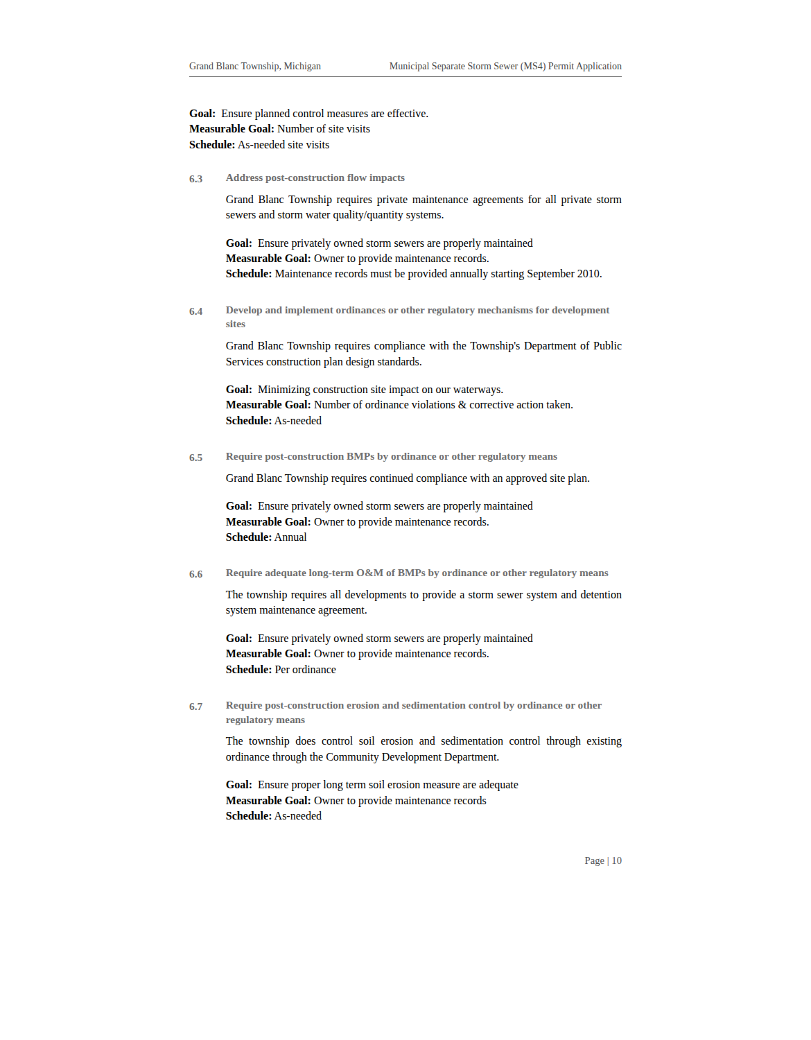Grand Blanc Township, Michigan Municipal Separate Storm Sewer (MS4) Permit Application
Goal: Ensure planned control measures are effective.
Measurable Goal: Number of site visits
Schedule: As-needed site visits
6.3
Address post-construction flow impacts
Grand Blanc Township requires private maintenance agreements for all private storm sewers and storm water quality/quantity systems.
Goal: Ensure privately owned storm sewers are properly maintained
Measurable Goal: Owner to provide maintenance records.
Schedule: Maintenance records must be provided annually starting September 2010.
6.4
Develop and implement ordinances or other regulatory mechanisms for development sites
Grand Blanc Township requires compliance with the Township's Department of Public Services construction plan design standards.
Goal: Minimizing construction site impact on our waterways.
Measurable Goal: Number of ordinance violations & corrective action taken.
Schedule: As-needed
6.5
Require post-construction BMPs by ordinance or other regulatory means
Grand Blanc Township requires continued compliance with an approved site plan.
Goal: Ensure privately owned storm sewers are properly maintained
Measurable Goal: Owner to provide maintenance records.
Schedule: Annual
6.6
Require adequate long-term O&M of BMPs by ordinance or other regulatory means
The township requires all developments to provide a storm sewer system and detention system maintenance agreement.
Goal: Ensure privately owned storm sewers are properly maintained
Measurable Goal: Owner to provide maintenance records.
Schedule: Per ordinance
6.7
Require post-construction erosion and sedimentation control by ordinance or other regulatory means
The township does control soil erosion and sedimentation control through existing ordinance through the Community Development Department.
Goal: Ensure proper long term soil erosion measure are adequate
Measurable Goal: Owner to provide maintenance records
Schedule: As-needed
Page | 10